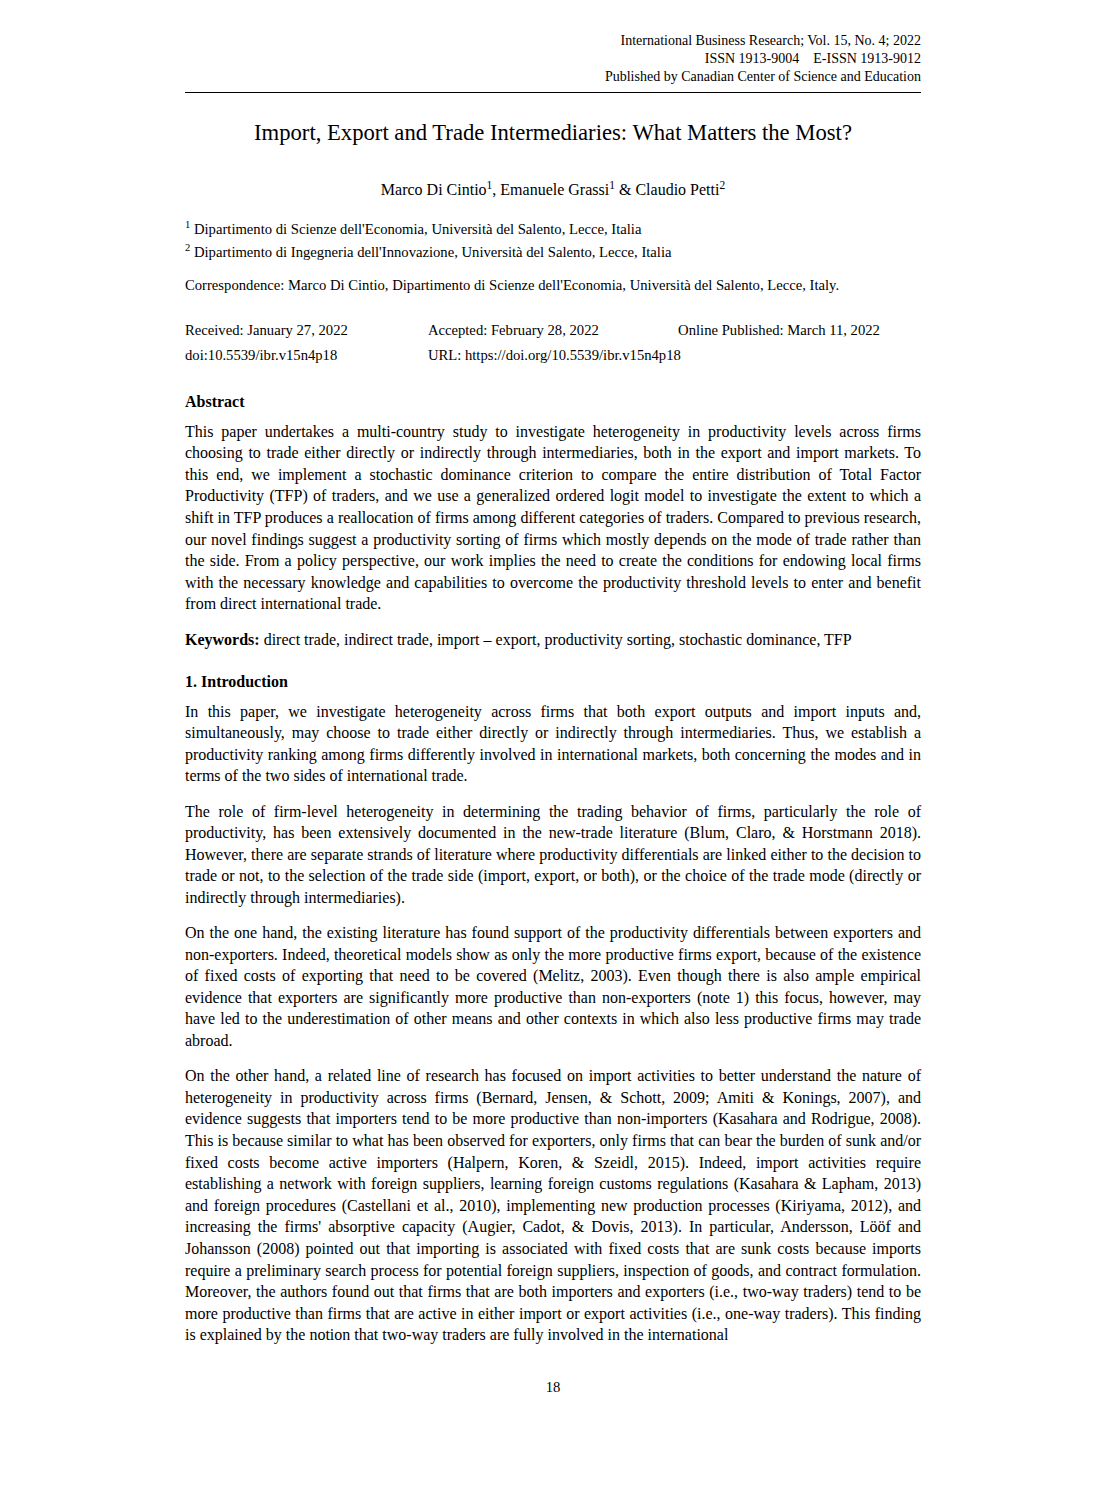International Business Research; Vol. 15, No. 4; 2022
ISSN 1913-9004 E-ISSN 1913-9012
Published by Canadian Center of Science and Education
Import, Export and Trade Intermediaries: What Matters the Most?
Marco Di Cintio1, Emanuele Grassi1 & Claudio Petti2
1 Dipartimento di Scienze dell'Economia, Università del Salento, Lecce, Italia
2 Dipartimento di Ingegneria dell'Innovazione, Università del Salento, Lecce, Italia
Correspondence: Marco Di Cintio, Dipartimento di Scienze dell'Economia, Università del Salento, Lecce, Italy.
| Received: January 27, 2022 | Accepted: February 28, 2022 | Online Published: March 11, 2022 |
| doi:10.5539/ibr.v15n4p18 | URL: https://doi.org/10.5539/ibr.v15n4p18 |
Abstract
This paper undertakes a multi-country study to investigate heterogeneity in productivity levels across firms choosing to trade either directly or indirectly through intermediaries, both in the export and import markets. To this end, we implement a stochastic dominance criterion to compare the entire distribution of Total Factor Productivity (TFP) of traders, and we use a generalized ordered logit model to investigate the extent to which a shift in TFP produces a reallocation of firms among different categories of traders. Compared to previous research, our novel findings suggest a productivity sorting of firms which mostly depends on the mode of trade rather than the side. From a policy perspective, our work implies the need to create the conditions for endowing local firms with the necessary knowledge and capabilities to overcome the productivity threshold levels to enter and benefit from direct international trade.
Keywords: direct trade, indirect trade, import – export, productivity sorting, stochastic dominance, TFP
1. Introduction
In this paper, we investigate heterogeneity across firms that both export outputs and import inputs and, simultaneously, may choose to trade either directly or indirectly through intermediaries. Thus, we establish a productivity ranking among firms differently involved in international markets, both concerning the modes and in terms of the two sides of international trade.
The role of firm-level heterogeneity in determining the trading behavior of firms, particularly the role of productivity, has been extensively documented in the new-trade literature (Blum, Claro, & Horstmann 2018). However, there are separate strands of literature where productivity differentials are linked either to the decision to trade or not, to the selection of the trade side (import, export, or both), or the choice of the trade mode (directly or indirectly through intermediaries).
On the one hand, the existing literature has found support of the productivity differentials between exporters and non-exporters. Indeed, theoretical models show as only the more productive firms export, because of the existence of fixed costs of exporting that need to be covered (Melitz, 2003). Even though there is also ample empirical evidence that exporters are significantly more productive than non-exporters (note 1) this focus, however, may have led to the underestimation of other means and other contexts in which also less productive firms may trade abroad.
On the other hand, a related line of research has focused on import activities to better understand the nature of heterogeneity in productivity across firms (Bernard, Jensen, & Schott, 2009; Amiti & Konings, 2007), and evidence suggests that importers tend to be more productive than non-importers (Kasahara and Rodrigue, 2008). This is because similar to what has been observed for exporters, only firms that can bear the burden of sunk and/or fixed costs become active importers (Halpern, Koren, & Szeidl, 2015). Indeed, import activities require establishing a network with foreign suppliers, learning foreign customs regulations (Kasahara & Lapham, 2013) and foreign procedures (Castellani et al., 2010), implementing new production processes (Kiriyama, 2012), and increasing the firms' absorptive capacity (Augier, Cadot, & Dovis, 2013). In particular, Andersson, Lööf and Johansson (2008) pointed out that importing is associated with fixed costs that are sunk costs because imports require a preliminary search process for potential foreign suppliers, inspection of goods, and contract formulation. Moreover, the authors found out that firms that are both importers and exporters (i.e., two-way traders) tend to be more productive than firms that are active in either import or export activities (i.e., one-way traders). This finding is explained by the notion that two-way traders are fully involved in the international
18